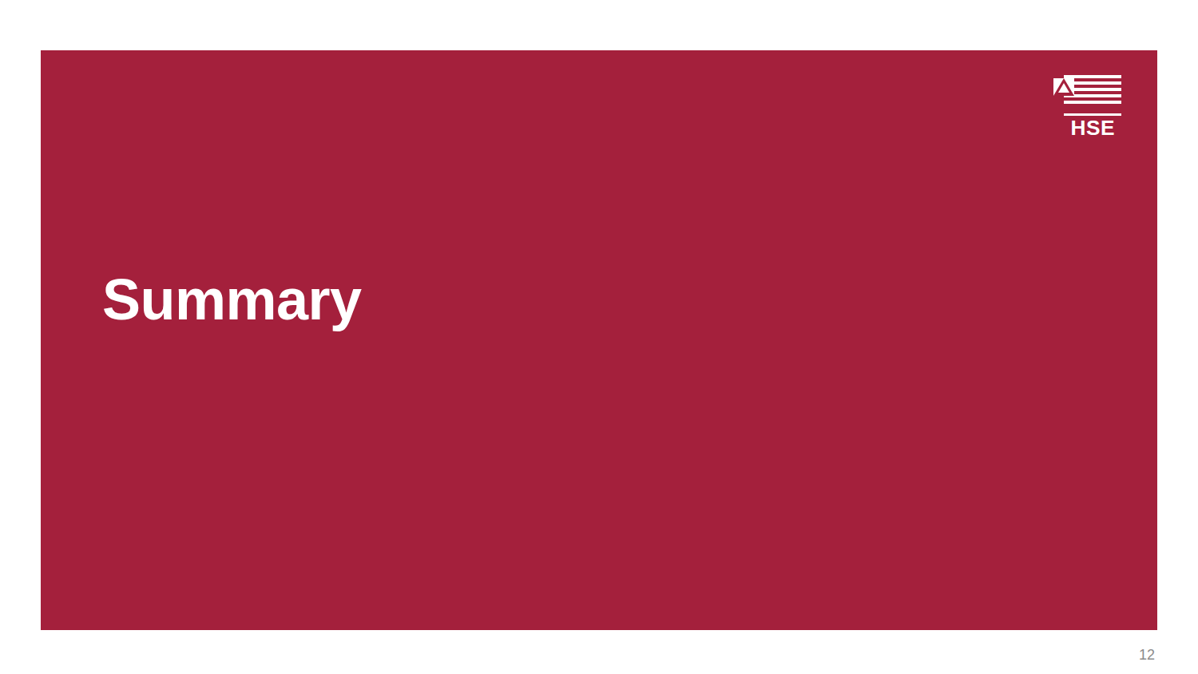HSE
Summary
12